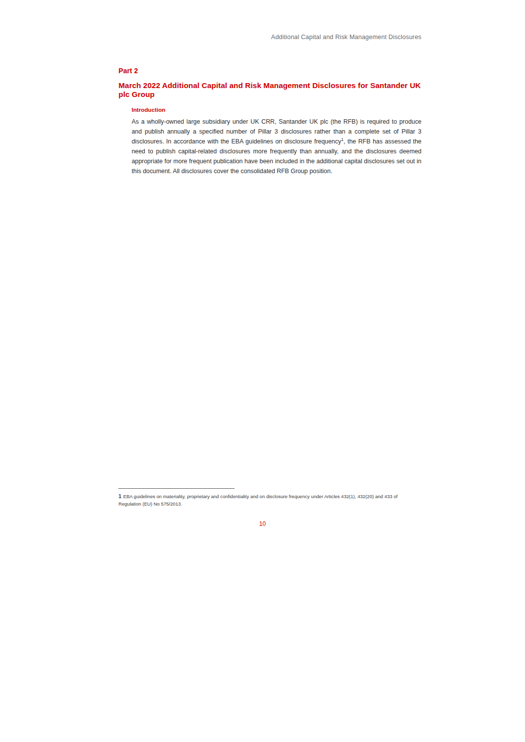Additional Capital and Risk Management Disclosures
Part 2
March 2022 Additional Capital and Risk Management Disclosures for Santander UK plc Group
Introduction
As a wholly-owned large subsidiary under UK CRR, Santander UK plc (the RFB) is required to produce and publish annually a specified number of Pillar 3 disclosures rather than a complete set of Pillar 3 disclosures. In accordance with the EBA guidelines on disclosure frequency1, the RFB has assessed the need to publish capital-related disclosures more frequently than annually, and the disclosures deemed appropriate for more frequent publication have been included in the additional capital disclosures set out in this document. All disclosures cover the consolidated RFB Group position.
1 EBA guidelines on materiality, proprietary and confidentiality and on disclosure frequency under Articles 432(1), 432(20) and 433 of Regulation (EU) No 575/2013.
10